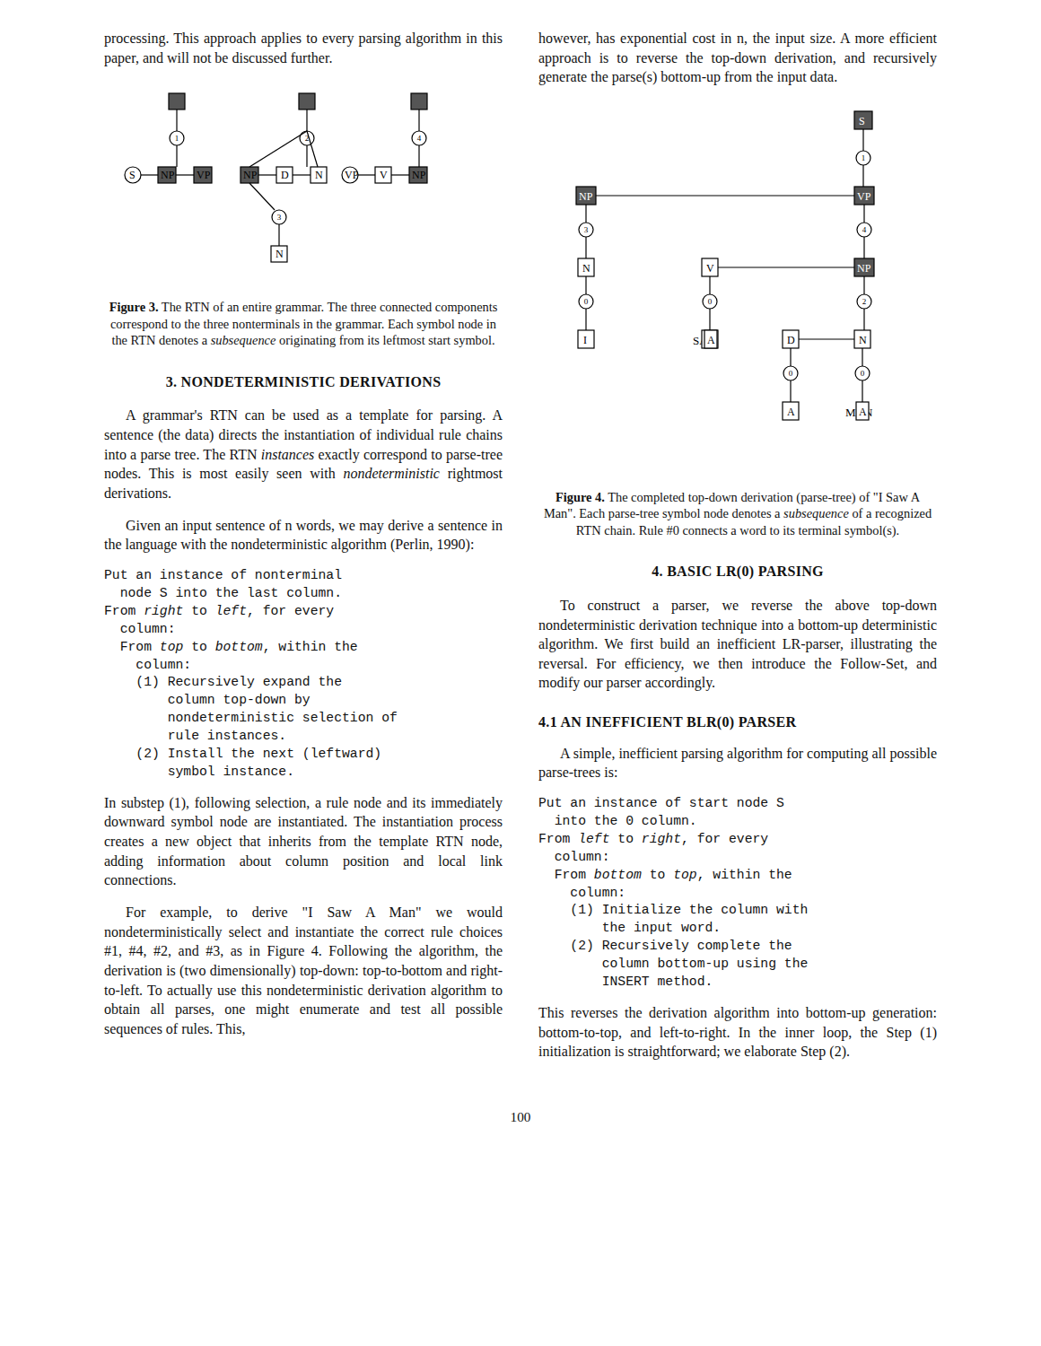processing. This approach applies to every parsing algorithm in this paper, and will not be discussed further.
1 2 4 S NP VP NP D N VP V NP 3 N
Figure 3. The RTN of an entire grammar. The three connected components correspond to the three nonterminals in the grammar. Each symbol node in the RTN denotes a subsequence originating from its leftmost start symbol.
3. NONDETERMINISTIC DERIVATIONS
A grammar's RTN can be used as a template for parsing. A sentence (the data) directs the instantiation of individual rule chains into a parse tree. The RTN instances exactly correspond to parse-tree nodes. This is most easily seen with nondeterministic rightmost derivations.
Given an input sentence of n words, we may derive a sentence in the language with the nondeterministic algorithm (Perlin, 1990):
Put an instance of nonterminal
  node S into the last column.
From right to left, for every
  column:
  From top to bottom, within the
    column:
    (1) Recursively expand the
        column top-down by
        nondeterministic selection of
        rule instances.
    (2) Install the next (leftward)
        symbol instance.
In substep (1), following selection, a rule node and its immediately downward symbol node are instantiated. The instantiation process creates a new object that inherits from the template RTN node, adding information about column position and local link connections.
For example, to derive "I Saw A Man" we would nondeterministically select and instantiate the correct rule choices #1, #4, #2, and #3, as in Figure 4. Following the algorithm, the derivation is (two dimensionally) top-down: top-to-bottom and right-to-left. To actually use this nondeterministic derivation algorithm to obtain all parses, one might enumerate and test all possible sequences of rules. This,
however, has exponential cost in n, the input size. A more efficient approach is to reverse the top-down derivation, and recursively generate the parse(s) bottom-up from the input data.
S 1 NP VP 3 4 N V NP 0 0 2 I SAW A D N 0 0 A MAN A
Figure 4. The completed top-down derivation (parse-tree) of "I Saw A Man". Each parse-tree symbol node denotes a subsequence of a recognized RTN chain. Rule #0 connects a word to its terminal symbol(s).
4. BASIC LR(0) PARSING
To construct a parser, we reverse the above top-down nondeterministic derivation technique into a bottom-up deterministic algorithm. We first build an inefficient LR-parser, illustrating the reversal. For efficiency, we then introduce the Follow-Set, and modify our parser accordingly.
4.1 AN INEFFICIENT BLR(0) PARSER
A simple, inefficient parsing algorithm for computing all possible parse-trees is:
Put an instance of start node S
  into the 0 column.
From left to right, for every
  column:
  From bottom to top, within the
    column:
    (1) Initialize the column with
        the input word.
    (2) Recursively complete the
        column bottom-up using the
        INSERT method.
This reverses the derivation algorithm into bottom-up generation: bottom-to-top, and left-to-right. In the inner loop, the Step (1) initialization is straightforward; we elaborate Step (2).
100